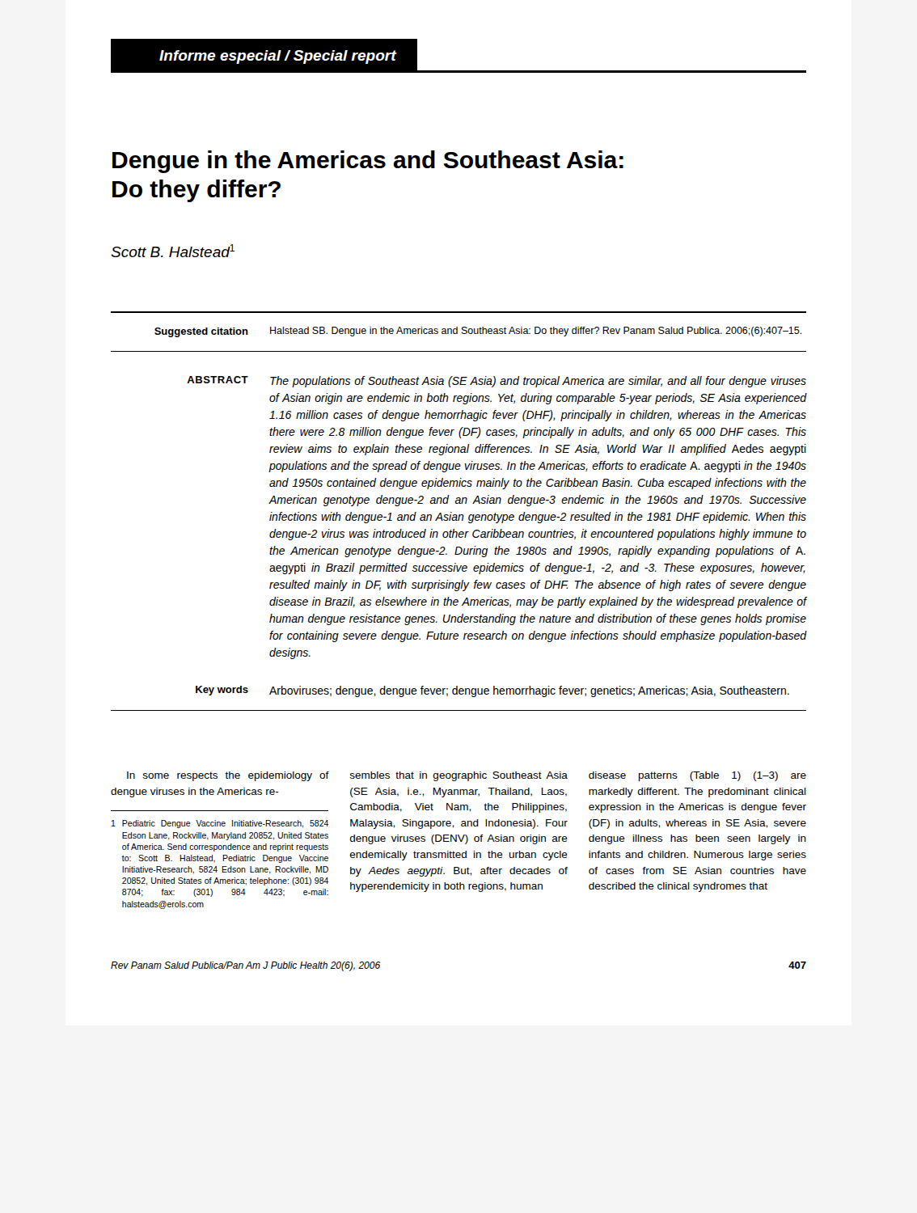Informe especial / Special report
Dengue in the Americas and Southeast Asia:
Do they differ?
Scott B. Halstead1
Suggested citation
Halstead SB. Dengue in the Americas and Southeast Asia: Do they differ? Rev Panam Salud Publica. 2006;(6):407–15.
ABSTRACT
The populations of Southeast Asia (SE Asia) and tropical America are similar, and all four dengue viruses of Asian origin are endemic in both regions. Yet, during comparable 5-year periods, SE Asia experienced 1.16 million cases of dengue hemorrhagic fever (DHF), principally in children, whereas in the Americas there were 2.8 million dengue fever (DF) cases, principally in adults, and only 65 000 DHF cases. This review aims to explain these regional differences. In SE Asia, World War II amplified Aedes aegypti populations and the spread of dengue viruses. In the Americas, efforts to eradicate A. aegypti in the 1940s and 1950s contained dengue epidemics mainly to the Caribbean Basin. Cuba escaped infections with the American genotype dengue-2 and an Asian dengue-3 endemic in the 1960s and 1970s. Successive infections with dengue-1 and an Asian genotype dengue-2 resulted in the 1981 DHF epidemic. When this dengue-2 virus was introduced in other Caribbean countries, it encountered populations highly immune to the American genotype dengue-2. During the 1980s and 1990s, rapidly expanding populations of A. aegypti in Brazil permitted successive epidemics of dengue-1, -2, and -3. These exposures, however, resulted mainly in DF, with surprisingly few cases of DHF. The absence of high rates of severe dengue disease in Brazil, as elsewhere in the Americas, may be partly explained by the widespread prevalence of human dengue resistance genes. Understanding the nature and distribution of these genes holds promise for containing severe dengue. Future research on dengue infections should emphasize population-based designs.
Key words
Arboviruses; dengue, dengue fever; dengue hemorrhagic fever; genetics; Americas; Asia, Southeastern.
In some respects the epidemiology of dengue viruses in the Americas re-
1
Pediatric Dengue Vaccine Initiative-Research, 5824 Edson Lane, Rockville, Maryland 20852, United States of America. Send correspondence and reprint requests to: Scott B. Halstead, Pediatric Dengue Vaccine Initiative-Research, 5824 Edson Lane, Rockville, MD 20852, United States of America; telephone: (301) 984 8704; fax: (301) 984 4423; e-mail: halsteads@erols.com
sembles that in geographic Southeast Asia (SE Asia, i.e., Myanmar, Thailand, Laos, Cambodia, Viet Nam, the Philippines, Malaysia, Singapore, and Indonesia). Four dengue viruses (DENV) of Asian origin are endemically transmitted in the urban cycle by Aedes aegypti. But, after decades of hyperendemicity in both regions, human
disease patterns (Table 1) (1–3) are markedly different. The predominant clinical expression in the Americas is dengue fever (DF) in adults, whereas in SE Asia, severe dengue illness has been seen largely in infants and children. Numerous large series of cases from SE Asian countries have described the clinical syndromes that
Rev Panam Salud Publica/Pan Am J Public Health 20(6), 2006
407